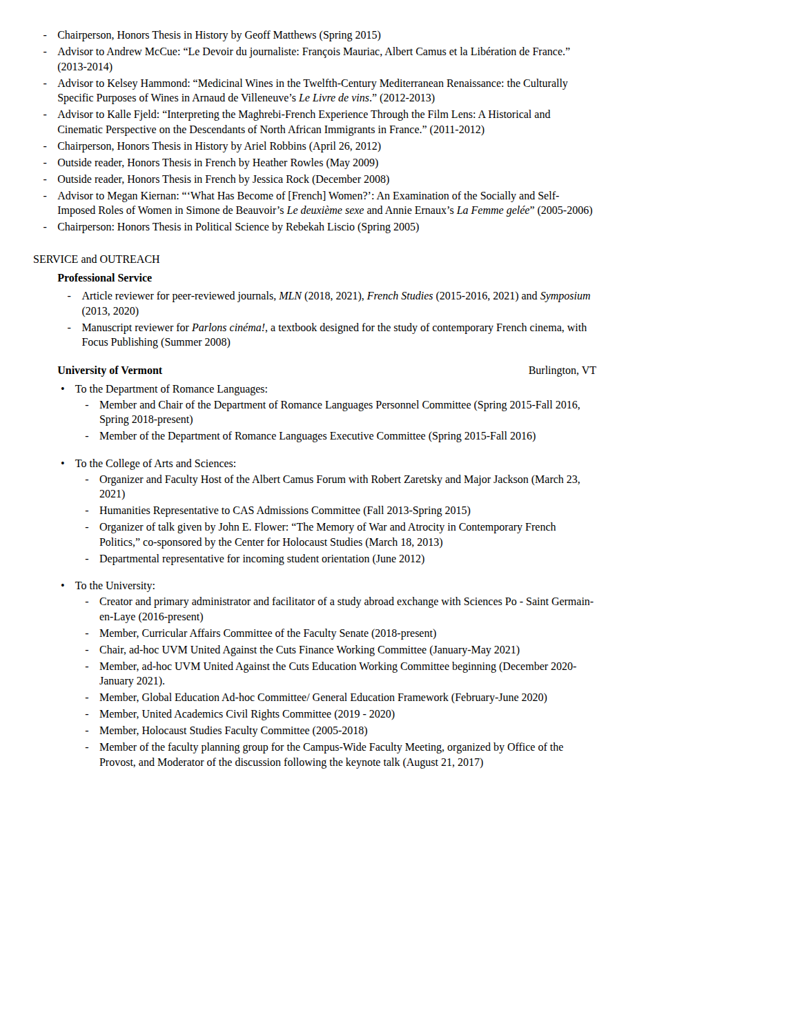Chairperson, Honors Thesis in History by Geoff Matthews (Spring 2015)
Advisor to Andrew McCue: “Le Devoir du journaliste: François Mauriac, Albert Camus et la Libération de France.” (2013-2014)
Advisor to Kelsey Hammond: “Medicinal Wines in the Twelfth-Century Mediterranean Renaissance: the Culturally Specific Purposes of Wines in Arnaud de Villeneuve’s Le Livre de vins.” (2012-2013)
Advisor to Kalle Fjeld: “Interpreting the Maghrebi-French Experience Through the Film Lens: A Historical and Cinematic Perspective on the Descendants of North African Immigrants in France.” (2011-2012)
Chairperson, Honors Thesis in History by Ariel Robbins (April 26, 2012)
Outside reader, Honors Thesis in French by Heather Rowles (May 2009)
Outside reader, Honors Thesis in French by Jessica Rock (December 2008)
Advisor to Megan Kiernan: “‘What Has Become of [French] Women?’: An Examination of the Socially and Self-Imposed Roles of Women in Simone de Beauvoir’s Le deuxième sexe and Annie Ernaux’s La Femme gelée” (2005-2006)
Chairperson: Honors Thesis in Political Science by Rebekah Liscio (Spring 2005)
SERVICE and OUTREACH
Professional Service
Article reviewer for peer-reviewed journals, MLN (2018, 2021), French Studies (2015-2016, 2021) and Symposium (2013, 2020)
Manuscript reviewer for Parlons cinéma!, a textbook designed for the study of contemporary French cinema, with Focus Publishing (Summer 2008)
University of Vermont Burlington, VT
To the Department of Romance Languages:
Member and Chair of the Department of Romance Languages Personnel Committee (Spring 2015-Fall 2016, Spring 2018-present)
Member of the Department of Romance Languages Executive Committee (Spring 2015-Fall 2016)
To the College of Arts and Sciences:
Organizer and Faculty Host of the Albert Camus Forum with Robert Zaretsky and Major Jackson (March 23, 2021)
Humanities Representative to CAS Admissions Committee (Fall 2013-Spring 2015)
Organizer of talk given by John E. Flower: “The Memory of War and Atrocity in Contemporary French Politics,” co-sponsored by the Center for Holocaust Studies (March 18, 2013)
Departmental representative for incoming student orientation (June 2012)
To the University:
Creator and primary administrator and facilitator of a study abroad exchange with Sciences Po - Saint Germain-en-Laye (2016-present)
Member, Curricular Affairs Committee of the Faculty Senate (2018-present)
Chair, ad-hoc UVM United Against the Cuts Finance Working Committee (January-May 2021)
Member, ad-hoc UVM United Against the Cuts Education Working Committee beginning (December 2020-January 2021).
Member, Global Education Ad-hoc Committee/ General Education Framework (February-June 2020)
Member, United Academics Civil Rights Committee (2019 - 2020)
Member, Holocaust Studies Faculty Committee (2005-2018)
Member of the faculty planning group for the Campus-Wide Faculty Meeting, organized by Office of the Provost, and Moderator of the discussion following the keynote talk (August 21, 2017)